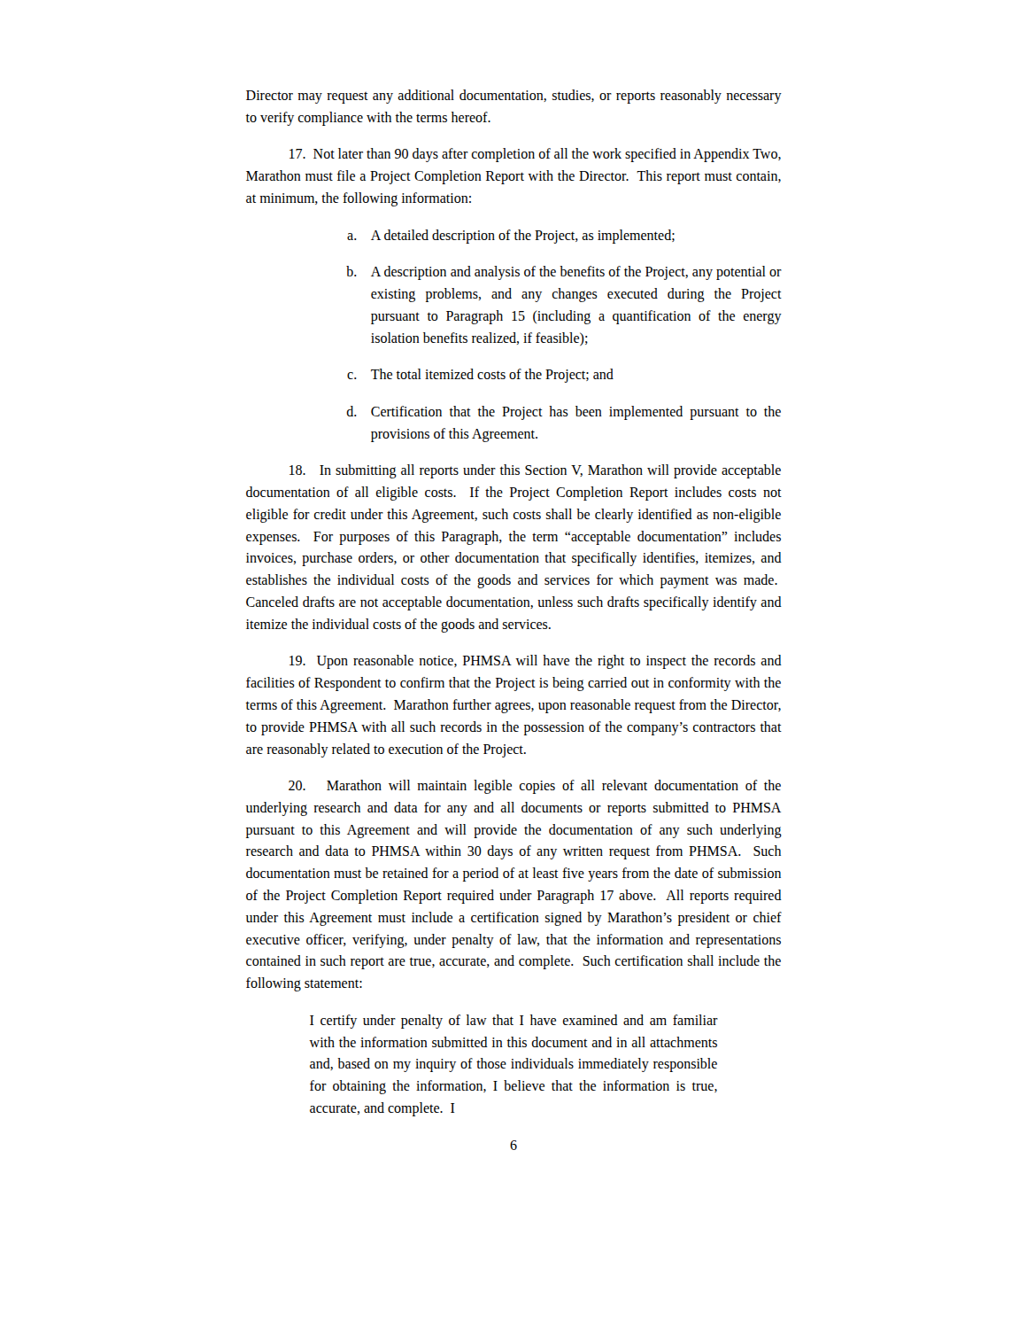Director may request any additional documentation, studies, or reports reasonably necessary to verify compliance with the terms hereof.
17. Not later than 90 days after completion of all the work specified in Appendix Two, Marathon must file a Project Completion Report with the Director. This report must contain, at minimum, the following information:
A detailed description of the Project, as implemented;
A description and analysis of the benefits of the Project, any potential or existing problems, and any changes executed during the Project pursuant to Paragraph 15 (including a quantification of the energy isolation benefits realized, if feasible);
The total itemized costs of the Project; and
Certification that the Project has been implemented pursuant to the provisions of this Agreement.
18. In submitting all reports under this Section V, Marathon will provide acceptable documentation of all eligible costs. If the Project Completion Report includes costs not eligible for credit under this Agreement, such costs shall be clearly identified as non-eligible expenses. For purposes of this Paragraph, the term “acceptable documentation” includes invoices, purchase orders, or other documentation that specifically identifies, itemizes, and establishes the individual costs of the goods and services for which payment was made. Canceled drafts are not acceptable documentation, unless such drafts specifically identify and itemize the individual costs of the goods and services.
19. Upon reasonable notice, PHMSA will have the right to inspect the records and facilities of Respondent to confirm that the Project is being carried out in conformity with the terms of this Agreement. Marathon further agrees, upon reasonable request from the Director, to provide PHMSA with all such records in the possession of the company’s contractors that are reasonably related to execution of the Project.
20. Marathon will maintain legible copies of all relevant documentation of the underlying research and data for any and all documents or reports submitted to PHMSA pursuant to this Agreement and will provide the documentation of any such underlying research and data to PHMSA within 30 days of any written request from PHMSA. Such documentation must be retained for a period of at least five years from the date of submission of the Project Completion Report required under Paragraph 17 above. All reports required under this Agreement must include a certification signed by Marathon’s president or chief executive officer, verifying, under penalty of law, that the information and representations contained in such report are true, accurate, and complete. Such certification shall include the following statement:
I certify under penalty of law that I have examined and am familiar with the information submitted in this document and in all attachments and, based on my inquiry of those individuals immediately responsible for obtaining the information, I believe that the information is true, accurate, and complete. I
6